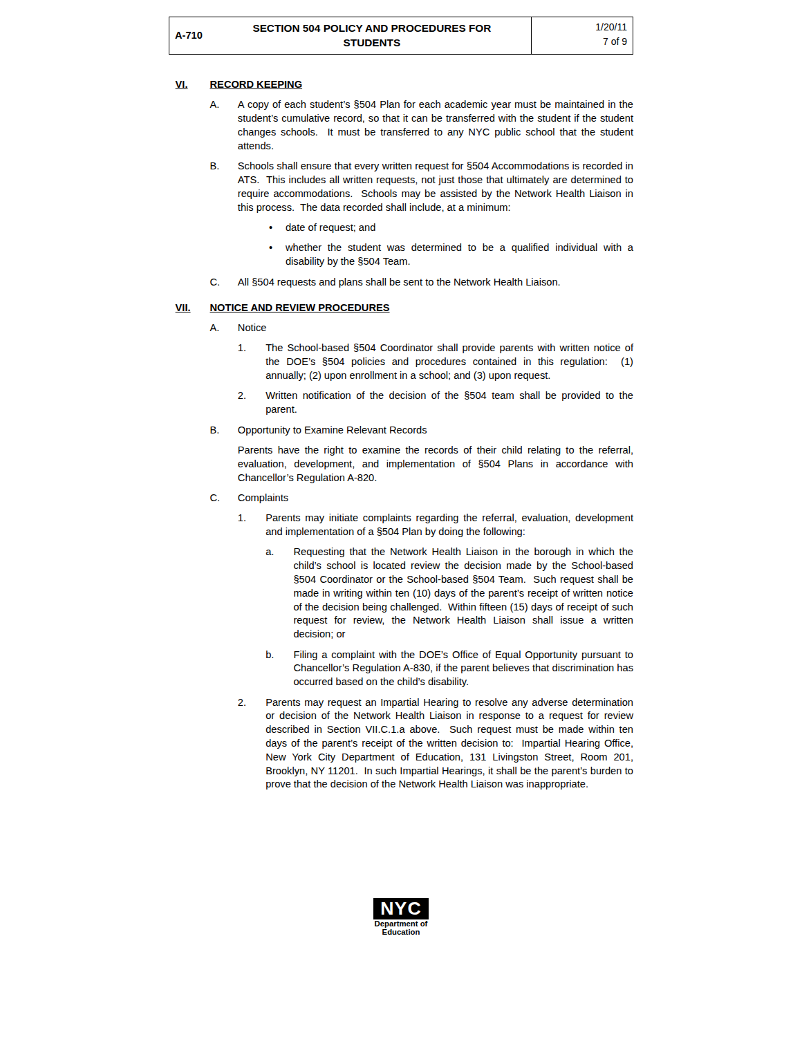A-710
SECTION 504 POLICY AND PROCEDURES FOR STUDENTS
1/20/11
7 of 9
VI.
RECORD KEEPING
A.
A copy of each student’s §504 Plan for each academic year must be maintained in the student’s cumulative record, so that it can be transferred with the student if the student changes schools. It must be transferred to any NYC public school that the student attends.
B.
Schools shall ensure that every written request for §504 Accommodations is recorded in ATS. This includes all written requests, not just those that ultimately are determined to require accommodations. Schools may be assisted by the Network Health Liaison in this process. The data recorded shall include, at a minimum:
date of request; and
whether the student was determined to be a qualified individual with a disability by the §504 Team.
C.
All §504 requests and plans shall be sent to the Network Health Liaison.
VII.
NOTICE AND REVIEW PROCEDURES
A.
Notice
1.
The School-based §504 Coordinator shall provide parents with written notice of the DOE’s §504 policies and procedures contained in this regulation: (1) annually; (2) upon enrollment in a school; and (3) upon request.
2.
Written notification of the decision of the §504 team shall be provided to the parent.
B.
Opportunity to Examine Relevant Records
Parents have the right to examine the records of their child relating to the referral, evaluation, development, and implementation of §504 Plans in accordance with Chancellor’s Regulation A-820.
C.
Complaints
1.
Parents may initiate complaints regarding the referral, evaluation, development and implementation of a §504 Plan by doing the following:
a.
Requesting that the Network Health Liaison in the borough in which the child’s school is located review the decision made by the School-based §504 Coordinator or the School-based §504 Team. Such request shall be made in writing within ten (10) days of the parent’s receipt of written notice of the decision being challenged. Within fifteen (15) days of receipt of such request for review, the Network Health Liaison shall issue a written decision; or
b.
Filing a complaint with the DOE’s Office of Equal Opportunity pursuant to Chancellor’s Regulation A-830, if the parent believes that discrimination has occurred based on the child’s disability.
2.
Parents may request an Impartial Hearing to resolve any adverse determination or decision of the Network Health Liaison in response to a request for review described in Section VII.C.1.a above. Such request must be made within ten days of the parent’s receipt of the written decision to: Impartial Hearing Office, New York City Department of Education, 131 Livingston Street, Room 201, Brooklyn, NY 11201. In such Impartial Hearings, it shall be the parent’s burden to prove that the decision of the Network Health Liaison was inappropriate.
NYC
Department of
Education